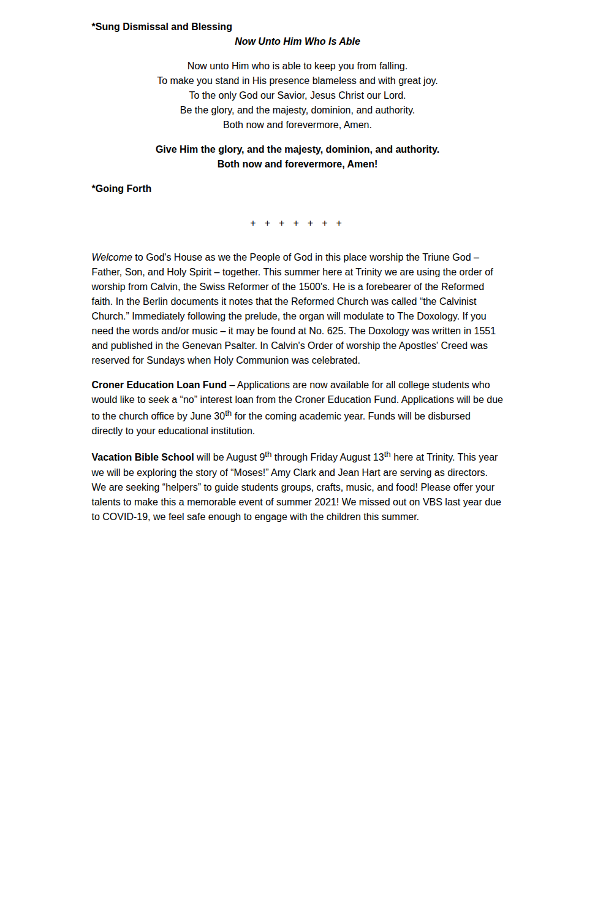*Sung Dismissal and Blessing
Now Unto Him Who Is Able
Now unto Him who is able to keep you from falling.
To make you stand in His presence blameless and with great joy.
To the only God our Savior, Jesus Christ our Lord.
Be the glory, and the majesty, dominion, and authority.
Both now and forevermore, Amen.
Give Him the glory, and the majesty, dominion, and authority.
Both now and forevermore, Amen!
*Going Forth
+ + + + + + +
Welcome to God's House as we the People of God in this place worship the Triune God – Father, Son, and Holy Spirit – together. This summer here at Trinity we are using the order of worship from Calvin, the Swiss Reformer of the 1500's. He is a forebearer of the Reformed faith. In the Berlin documents it notes that the Reformed Church was called “the Calvinist Church.” Immediately following the prelude, the organ will modulate to The Doxology. If you need the words and/or music – it may be found at No. 625. The Doxology was written in 1551 and published in the Genevan Psalter. In Calvin's Order of worship the Apostles' Creed was reserved for Sundays when Holy Communion was celebrated.
Croner Education Loan Fund – Applications are now available for all college students who would like to seek a “no” interest loan from the Croner Education Fund. Applications will be due to the church office by June 30th for the coming academic year. Funds will be disbursed directly to your educational institution.
Vacation Bible School will be August 9th through Friday August 13th here at Trinity. This year we will be exploring the story of “Moses!” Amy Clark and Jean Hart are serving as directors. We are seeking “helpers” to guide students groups, crafts, music, and food! Please offer your talents to make this a memorable event of summer 2021! We missed out on VBS last year due to COVID-19, we feel safe enough to engage with the children this summer.